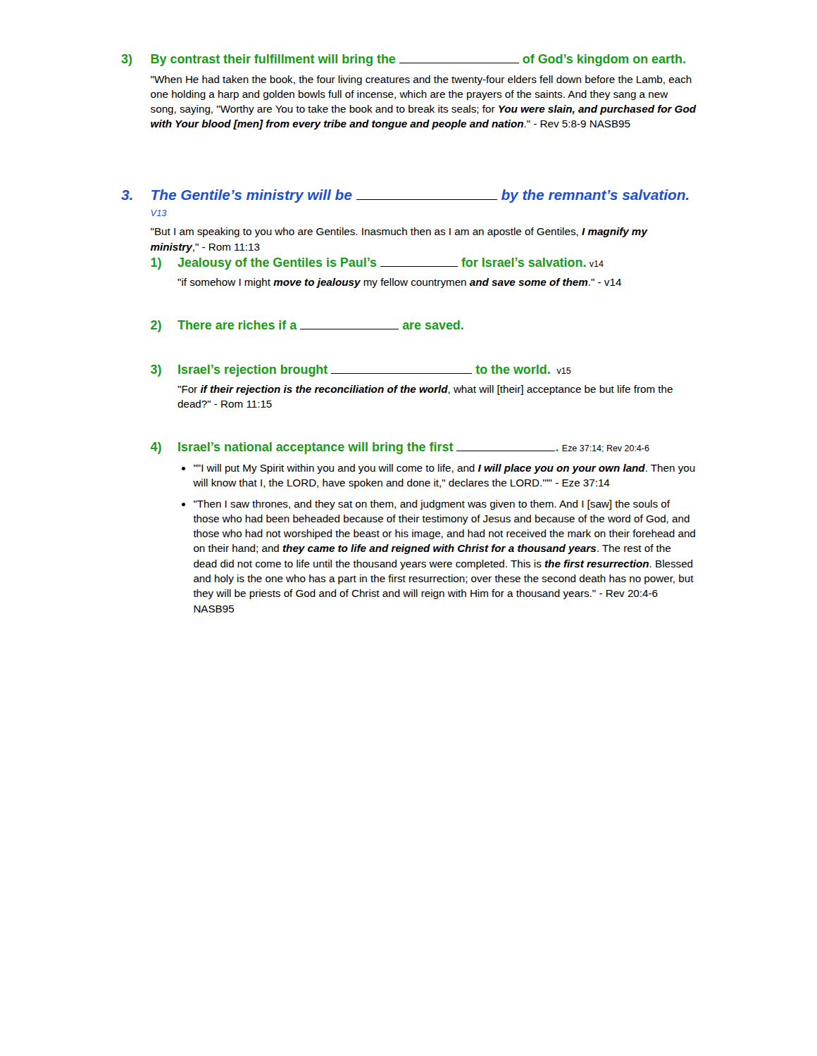| 3) | By contrast their fulfillment will bring the of God’s kingdom on earth. "When He had taken the book, the four living creatures and the twenty-four elders fell down before the Lamb, each one holding a harp and golden bowls full of incense, which are the prayers of the saints. And they sang a new song, saying, "Worthy are You to take the book and to break its seals; for You were slain, and purchased for God with Your blood [men] from every tribe and tongue and people and nation ." - Rev 5:8-9 NASB95 |
| 3. | The Gentile’s ministry will be by the remnant’s salvation. V13 "But I am speaking to you who are Gentiles. Inasmuch then as I am an apostle of Gentiles, I magnify my ministry ," - Rom 11:13 / 1) / Jealousy of the Gentiles is Paul’s for Israel’s salvation. v14 "if somehow I might move to jealousy my fellow countrymen and save some of them ." - v14 / / 2) / There are riches if a are saved. / / 3) / Israel’s rejection brought to the world. v15 "For if their rejection is the reconciliation of the world , what will [their] acceptance be but life from the dead?" - Rom 11:15 / / 4) / Israel’s national acceptance will bring the first . Eze 37:14; Rev 20:4-6 ""I will put My Spirit within you and you will come to life, and I will place you on your own land . Then you will know that I, the LORD, have spoken and done it," declares the LORD.'"" - Eze 37:14 "Then I saw thrones, and they sat on them, and judgment was given to them. And I [saw] the souls of those who had been beheaded because of their testimony of Jesus and because of the word of God, and those who had not worshiped the beast or his image, and had not received the mark on their forehead and on their hand; and they came to life and reigned with Christ for a thousand years . The rest of the dead did not come to life until the thousand years were completed. This is the first resurrection . Blessed and holy is the one who has a part in the first resurrection; over these the second death has no power, but they will be priests of God and of Christ and will reign with Him for a thousand years." - Rev 20:4-6 NASB95 / |